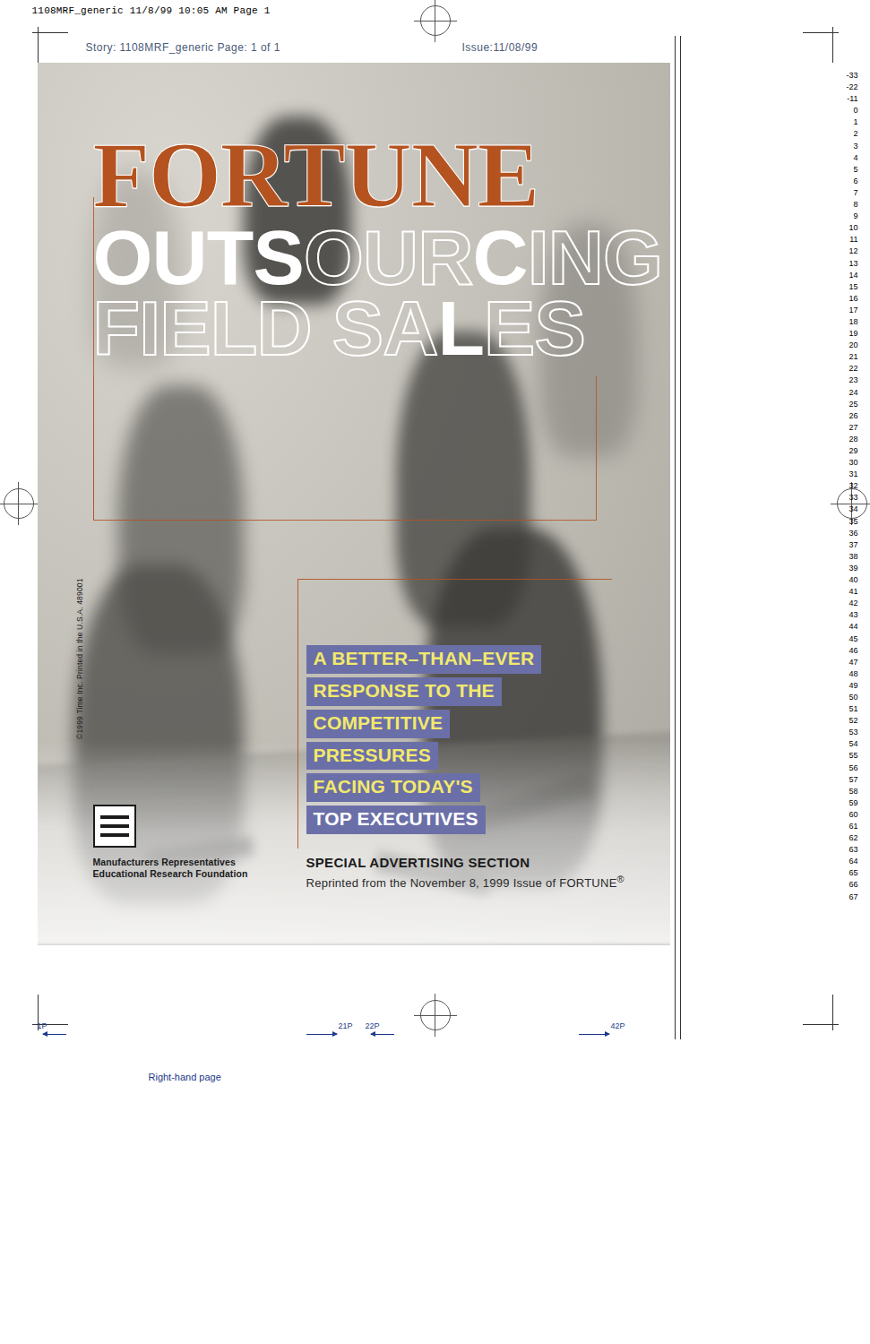1108MRF_generic 11/8/99 10:05 AM Page 1
Story: 1108MRF_generic Page: 1 of 1 Issue:11/08/99
-33-22-110 12345 678910 1112131415 1617181920 2122232425 2627282930 3132333435 3637383940 4142434445 4647484950 5152535455 5657585960 6162636465 6667
Photograph: blurred silhouettes of business people walking, suggesting motion.
Fortune
Outsourcing Field Sales
A Better–Than–Ever
Response to the
Competitive
Pressures
Facing Today's
Top Executives
Special Advertising Section
Reprinted from the November 8, 1999 Issue of FORTUNE®
Manufacturers Representatives
Educational Research Foundation
©1999 Time Inc. Printed in the U.S.A. 489001
1P 21P 22P 42P
Right-hand page